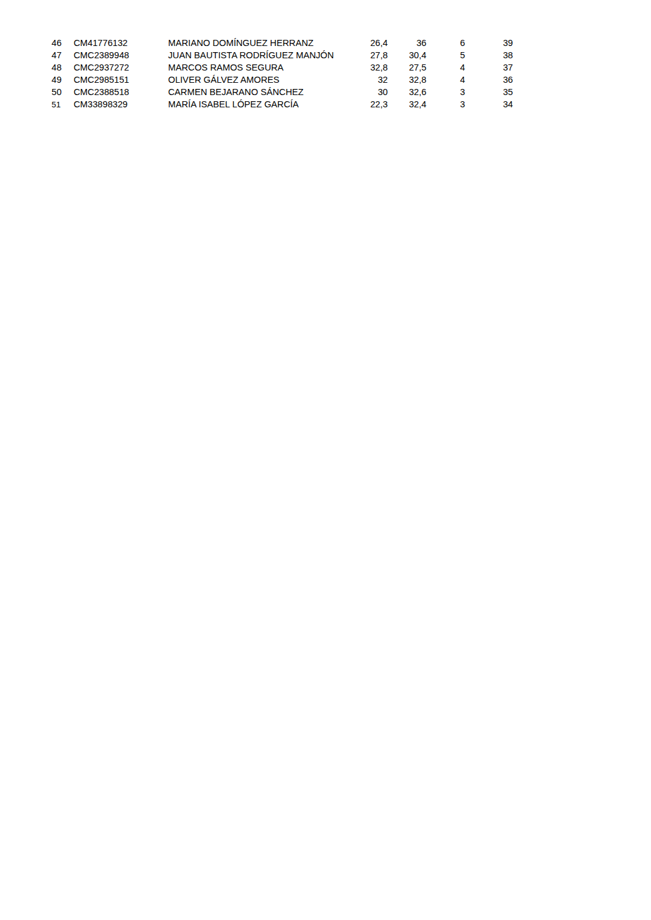| 46 | CM41776132 | MARIANO DOMÍNGUEZ HERRANZ | 26,4 | 36 | 6 | 39 |
| 47 | CMC2389948 | JUAN BAUTISTA RODRÍGUEZ MANJÓN | 27,8 | 30,4 | 5 | 38 |
| 48 | CMC2937272 | MARCOS RAMOS SEGURA | 32,8 | 27,5 | 4 | 37 |
| 49 | CMC2985151 | OLIVER GÁLVEZ AMORES | 32 | 32,8 | 4 | 36 |
| 50 | CMC2388518 | CARMEN BEJARANO SÁNCHEZ | 30 | 32,6 | 3 | 35 |
| 51 | CM33898329 | MARÍA ISABEL LÓPEZ GARCÍA | 22,3 | 32,4 | 3 | 34 |